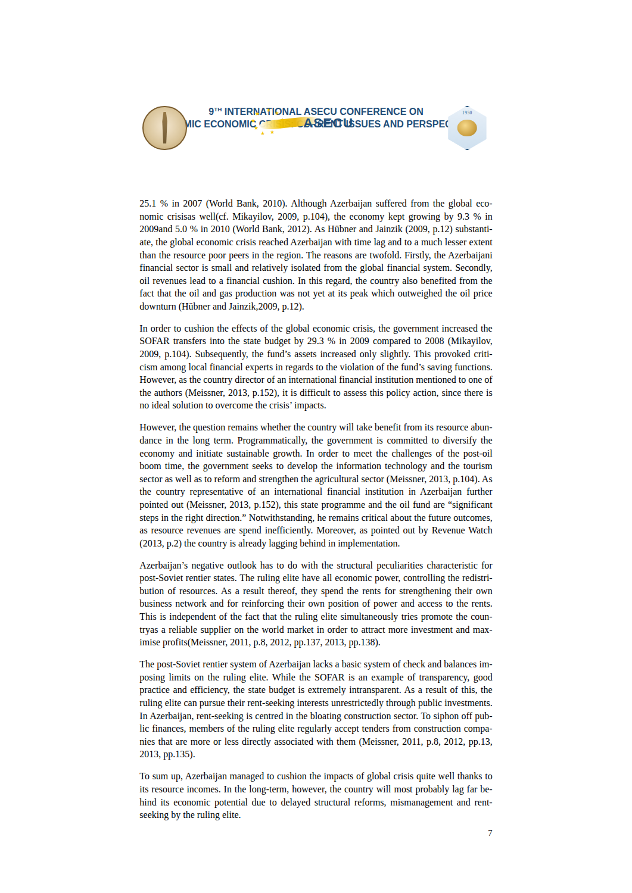★★★★★★★★★
ASECU
9TH INTERNATIONAL ASECU CONFERENCE ON “SYSTEMIC ECONOMIC CRISIS: CURRENT ISSUES AND PERSPECTIVES”
25.1 % in 2007 (World Bank, 2010). Although Azerbaijan suffered from the global economic crisisas well(cf. Mikayilov, 2009, p.104), the economy kept growing by 9.3 % in 2009and 5.0 % in 2010 (World Bank, 2012). As Hübner and Jainzik (2009, p.12) substantiate, the global economic crisis reached Azerbaijan with time lag and to a much lesser extent than the resource poor peers in the region. The reasons are twofold. Firstly, the Azerbaijani financial sector is small and relatively isolated from the global financial system. Secondly, oil revenues lead to a financial cushion. In this regard, the country also benefited from the fact that the oil and gas production was not yet at its peak which outweighed the oil price downturn (Hübner and Jainzik,2009, p.12).
In order to cushion the effects of the global economic crisis, the government increased the SOFAR transfers into the state budget by 29.3 % in 2009 compared to 2008 (Mikayilov, 2009, p.104). Subsequently, the fund’s assets increased only slightly. This provoked criticism among local financial experts in regards to the violation of the fund’s saving functions. However, as the country director of an international financial institution mentioned to one of the authors (Meissner, 2013, p.152), it is difficult to assess this policy action, since there is no ideal solution to overcome the crisis’ impacts.
However, the question remains whether the country will take benefit from its resource abundance in the long term. Programmatically, the government is committed to diversify the economy and initiate sustainable growth. In order to meet the challenges of the post-oil boom time, the government seeks to develop the information technology and the tourism sector as well as to reform and strengthen the agricultural sector (Meissner, 2013, p.104). As the country representative of an international financial institution in Azerbaijan further pointed out (Meissner, 2013, p.152), this state programme and the oil fund are “significant steps in the right direction.” Notwithstanding, he remains critical about the future outcomes, as resource revenues are spend inefficiently. Moreover, as pointed out by Revenue Watch (2013, p.2) the country is already lagging behind in implementation.
Azerbaijan’s negative outlook has to do with the structural peculiarities characteristic for post-Soviet rentier states. The ruling elite have all economic power, controlling the redistribution of resources. As a result thereof, they spend the rents for strengthening their own business network and for reinforcing their own position of power and access to the rents. This is independent of the fact that the ruling elite simultaneously tries promote the countryas a reliable supplier on the world market in order to attract more investment and maximise profits(Meissner, 2011, p.8, 2012, pp.137, 2013, pp.138).
The post-Soviet rentier system of Azerbaijan lacks a basic system of check and balances imposing limits on the ruling elite. While the SOFAR is an example of transparency, good practice and efficiency, the state budget is extremely intransparent. As a result of this, the ruling elite can pursue their rent-seeking interests unrestrictedly through public investments. In Azerbaijan, rent-seeking is centred in the bloating construction sector. To siphon off public finances, members of the ruling elite regularly accept tenders from construction companies that are more or less directly associated with them (Meissner, 2011, p.8, 2012, pp.13, 2013, pp.135).
To sum up, Azerbaijan managed to cushion the impacts of global crisis quite well thanks to its resource incomes. In the long-term, however, the country will most probably lag far behind its economic potential due to delayed structural reforms, mismanagement and rent-seeking by the ruling elite.
7